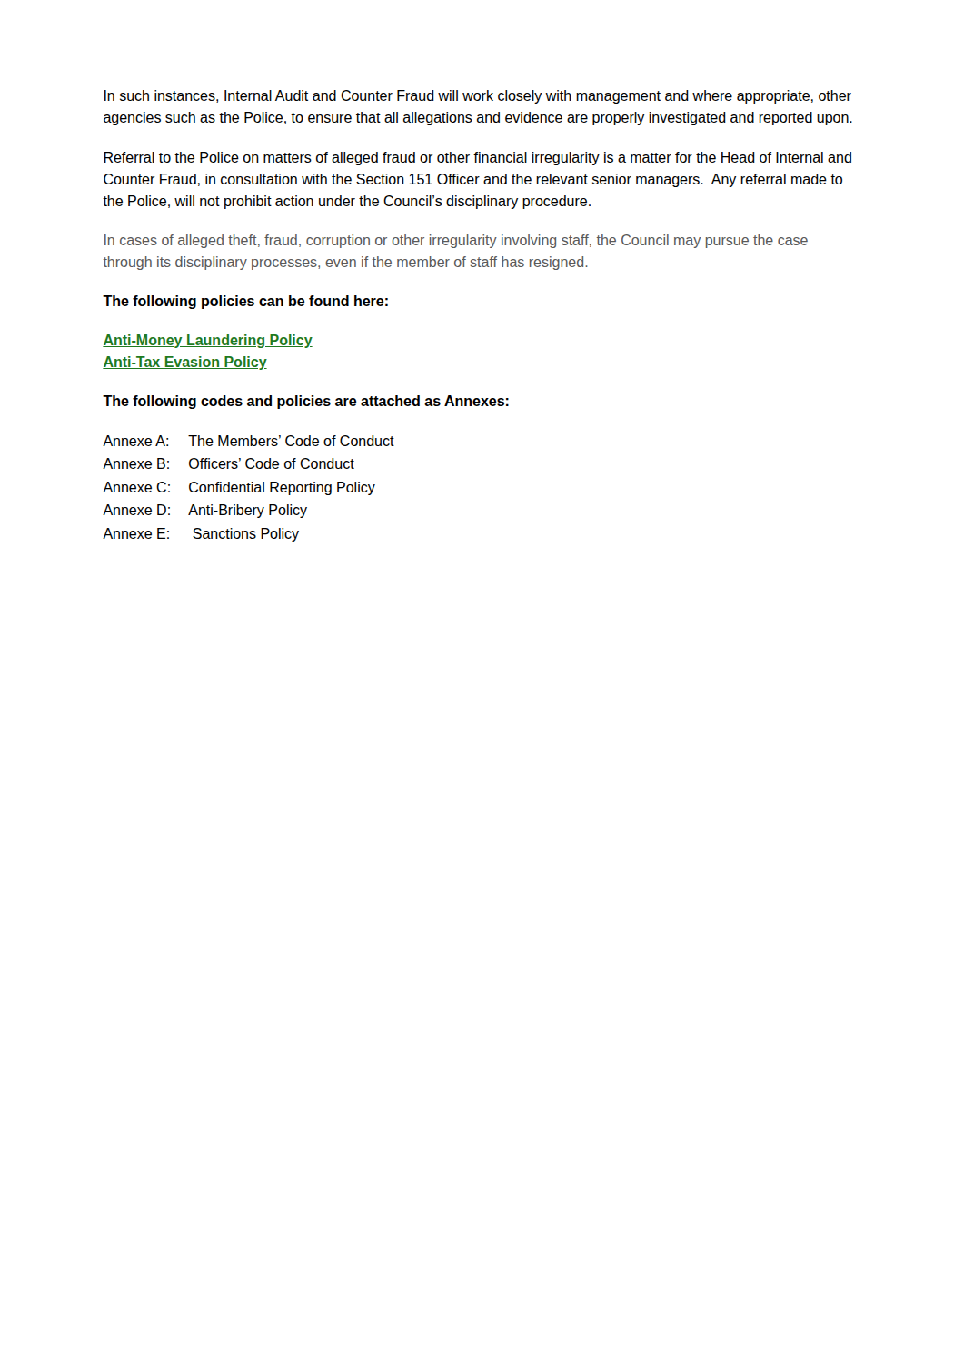In such instances, Internal Audit and Counter Fraud will work closely with management and where appropriate, other agencies such as the Police, to ensure that all allegations and evidence are properly investigated and reported upon.
Referral to the Police on matters of alleged fraud or other financial irregularity is a matter for the Head of Internal and Counter Fraud, in consultation with the Section 151 Officer and the relevant senior managers. Any referral made to the Police, will not prohibit action under the Council’s disciplinary procedure.
In cases of alleged theft, fraud, corruption or other irregularity involving staff, the Council may pursue the case through its disciplinary processes, even if the member of staff has resigned.
The following policies can be found here:
Anti-Money Laundering Policy Anti-Tax Evasion Policy
The following codes and policies are attached as Annexes:
| Annexe A: | The Members’ Code of Conduct |
| Annexe B: | Officers’ Code of Conduct |
| Annexe C: | Confidential Reporting Policy |
| Annexe D: | Anti-Bribery Policy |
| Annexe E: | Sanctions Policy |